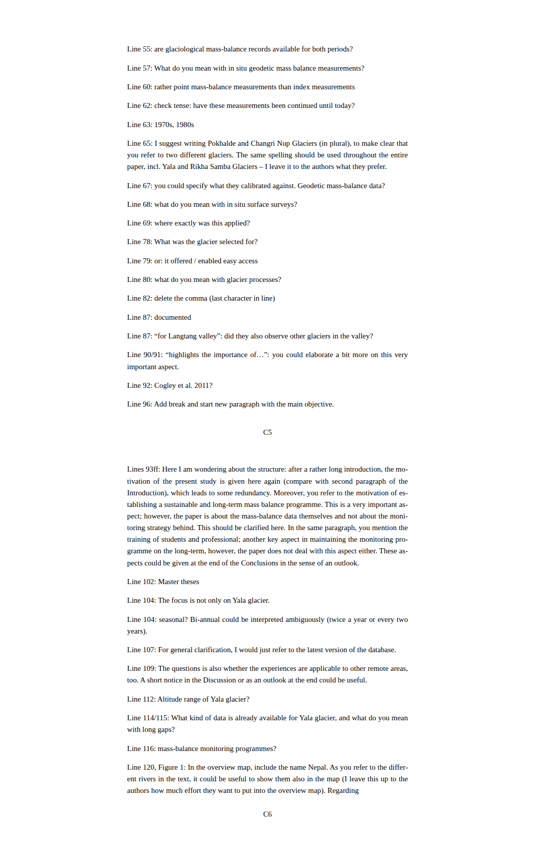Line 55: are glaciological mass-balance records available for both periods?
Line 57: What do you mean with in situ geodetic mass balance measurements?
Line 60: rather point mass-balance measurements than index measurements
Line 62: check tense: have these measurements been continued until today?
Line 63: 1970s, 1980s
Line 65: I suggest writing Pokhalde and Changri Nup Glaciers (in plural), to make clear that you refer to two different glaciers. The same spelling should be used throughout the entire paper, incl. Yala and Rikha Samba Glaciers – I leave it to the authors what they prefer.
Line 67: you could specify what they calibrated against. Geodetic mass-balance data?
Line 68: what do you mean with in situ surface surveys?
Line 69: where exactly was this applied?
Line 78: What was the glacier selected for?
Line 79: or: it offered / enabled easy access
Line 80: what do you mean with glacier processes?
Line 82: delete the comma (last character in line)
Line 87: documented
Line 87: “for Langtang valley”: did they also observe other glaciers in the valley?
Line 90/91: “highlights the importance of…”: you could elaborate a bit more on this very important aspect.
Line 92: Cogley et al. 2011?
Line 96: Add break and start new paragraph with the main objective.
C5
Lines 93ff: Here I am wondering about the structure: after a rather long introduction, the motivation of the present study is given here again (compare with second paragraph of the Introduction), which leads to some redundancy. Moreover, you refer to the motivation of establishing a sustainable and long-term mass balance programme. This is a very important aspect; however, the paper is about the mass-balance data themselves and not about the monitoring strategy behind. This should be clarified here. In the same paragraph, you mention the training of students and professional; another key aspect in maintaining the monitoring programme on the long-term, however, the paper does not deal with this aspect either. These aspects could be given at the end of the Conclusions in the sense of an outlook.
Line 102: Master theses
Line 104: The focus is not only on Yala glacier.
Line 104: seasonal? Bi-annual could be interpreted ambiguously (twice a year or every two years).
Line 107: For general clarification, I would just refer to the latest version of the database.
Line 109: The questions is also whether the experiences are applicable to other remote areas, too. A short notice in the Discussion or as an outlook at the end could be useful.
Line 112: Altitude range of Yala glacier?
Line 114/115: What kind of data is already available for Yala glacier, and what do you mean with long gaps?
Line 116: mass-balance monitoring programmes?
Line 120, Figure 1: In the overview map, include the name Nepal. As you refer to the different rivers in the text, it could be useful to show them also in the map (I leave this up to the authors how much effort they want to put into the overview map). Regarding
C6